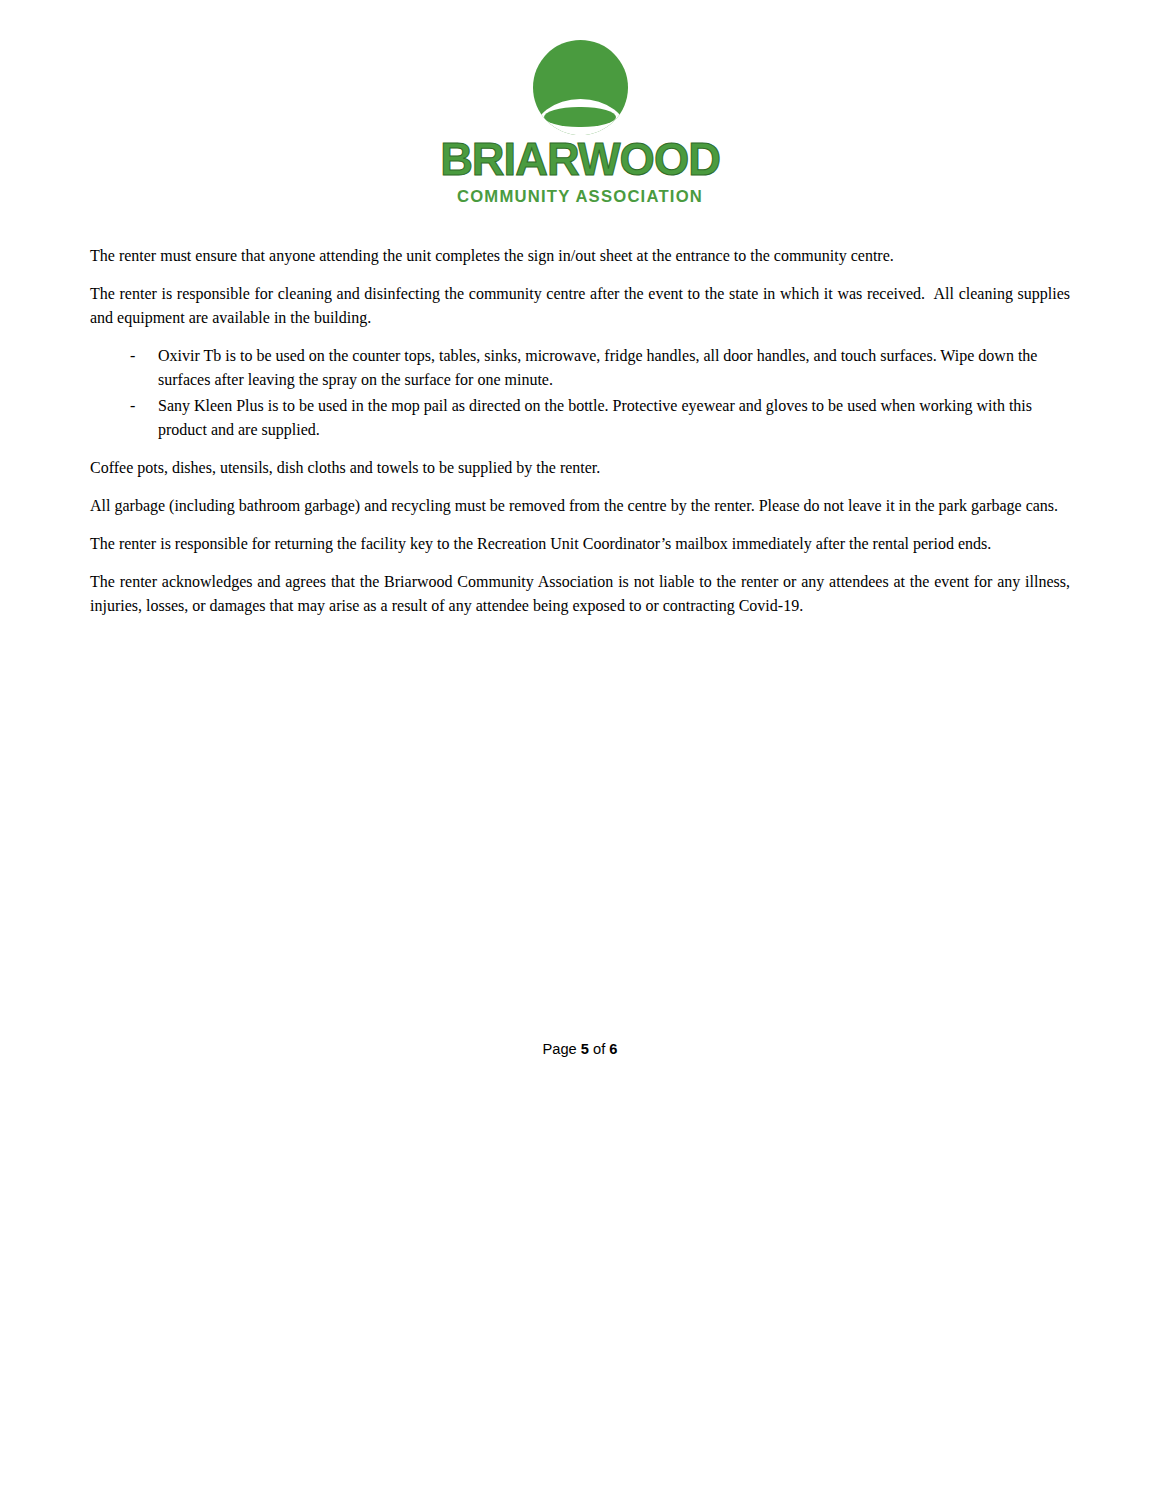BRIARWOOD
COMMUNITY ASSOCIATION
The renter must ensure that anyone attending the unit completes the sign in/out sheet at the entrance to the community centre.
The renter is responsible for cleaning and disinfecting the community centre after the event to the state in which it was received. All cleaning supplies and equipment are available in the building.
Oxivir Tb is to be used on the counter tops, tables, sinks, microwave, fridge handles, all door handles, and touch surfaces. Wipe down the surfaces after leaving the spray on the surface for one minute.
Sany Kleen Plus is to be used in the mop pail as directed on the bottle. Protective eyewear and gloves to be used when working with this product and are supplied.
Coffee pots, dishes, utensils, dish cloths and towels to be supplied by the renter.
All garbage (including bathroom garbage) and recycling must be removed from the centre by the renter. Please do not leave it in the park garbage cans.
The renter is responsible for returning the facility key to the Recreation Unit Coordinator’s mailbox immediately after the rental period ends.
The renter acknowledges and agrees that the Briarwood Community Association is not liable to the renter or any attendees at the event for any illness, injuries, losses, or damages that may arise as a result of any attendee being exposed to or contracting Covid-19.
Page 5 of 6